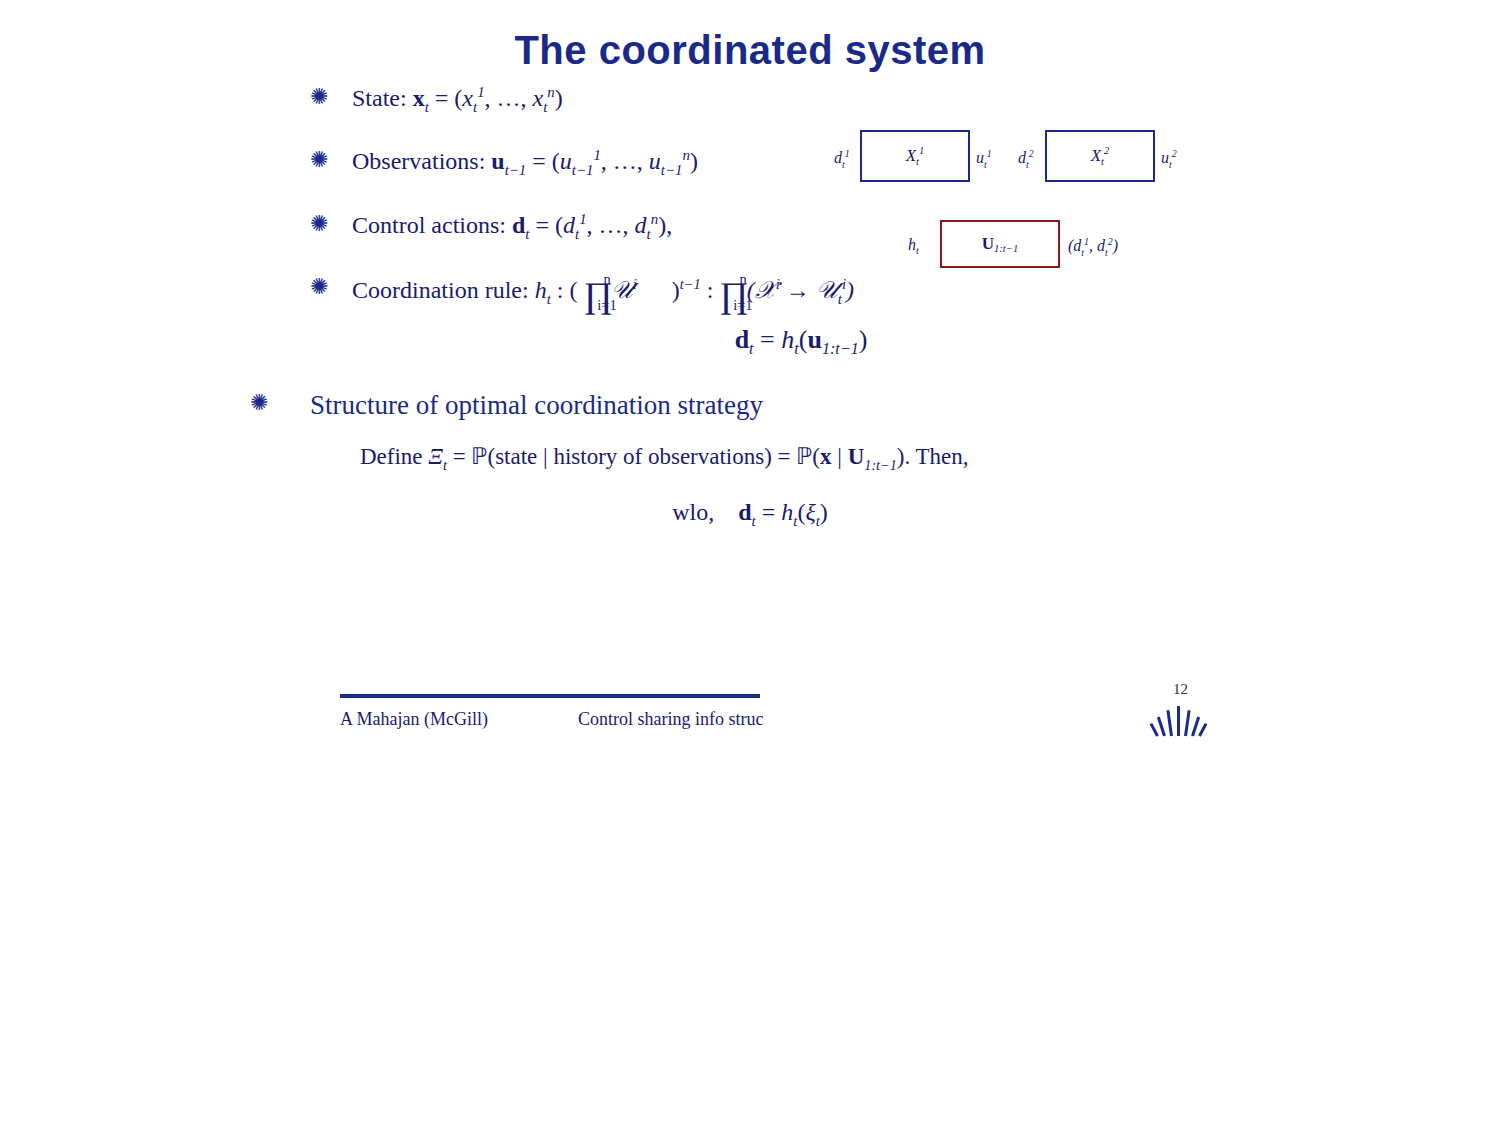The coordinated system
Xt1
dt1 ut1
Xt2
dt2 ut2
U 1:t−1
ht (dt1, dt2)
State: xt = (xt1, …, xtn)
Observations: ut−1 = (ut−11, …, ut−1n)
Control actions: dt = (dt1, …, dtn),
Coordination rule: ht : ( ∏i=1 n𝒰i )t−1 : ∏i=1 n(𝒳i → 𝒰ti)
dt = ht(u 1:t−1)
Structure of optimal coordination strategy
Define Ξt = ℙ(state | history of observations) = ℙ(x | U 1:t−1). Then,
wlo, dt = ht(ξt)
A Mahajan (McGill) Control sharing info struc
12